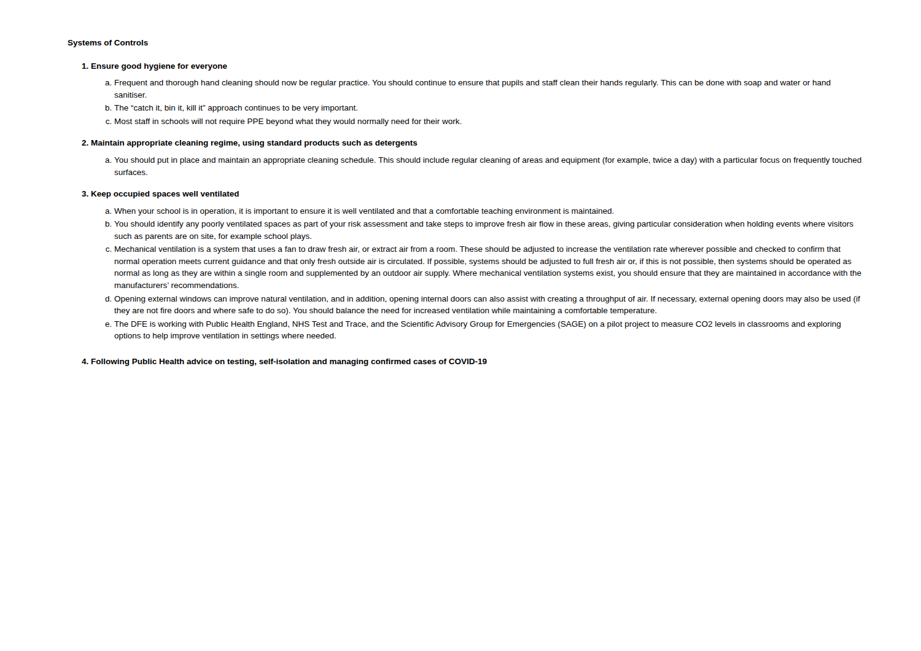Systems of Controls
Ensure good hygiene for everyone
Frequent and thorough hand cleaning should now be regular practice. You should continue to ensure that pupils and staff clean their hands regularly. This can be done with soap and water or hand sanitiser.
The “catch it, bin it, kill it” approach continues to be very important.
Most staff in schools will not require PPE beyond what they would normally need for their work.
Maintain appropriate cleaning regime, using standard products such as detergents
You should put in place and maintain an appropriate cleaning schedule. This should include regular cleaning of areas and equipment (for example, twice a day) with a particular focus on frequently touched surfaces.
Keep occupied spaces well ventilated
When your school is in operation, it is important to ensure it is well ventilated and that a comfortable teaching environment is maintained.
You should identify any poorly ventilated spaces as part of your risk assessment and take steps to improve fresh air flow in these areas, giving particular consideration when holding events where visitors such as parents are on site, for example school plays.
Mechanical ventilation is a system that uses a fan to draw fresh air, or extract air from a room. These should be adjusted to increase the ventilation rate wherever possible and checked to confirm that normal operation meets current guidance and that only fresh outside air is circulated. If possible, systems should be adjusted to full fresh air or, if this is not possible, then systems should be operated as normal as long as they are within a single room and supplemented by an outdoor air supply. Where mechanical ventilation systems exist, you should ensure that they are maintained in accordance with the manufacturers’ recommendations.
Opening external windows can improve natural ventilation, and in addition, opening internal doors can also assist with creating a throughput of air. If necessary, external opening doors may also be used (if they are not fire doors and where safe to do so). You should balance the need for increased ventilation while maintaining a comfortable temperature.
The DFE is working with Public Health England, NHS Test and Trace, and the Scientific Advisory Group for Emergencies (SAGE) on a pilot project to measure CO2 levels in classrooms and exploring options to help improve ventilation in settings where needed.
Following Public Health advice on testing, self-isolation and managing confirmed cases of COVID-19